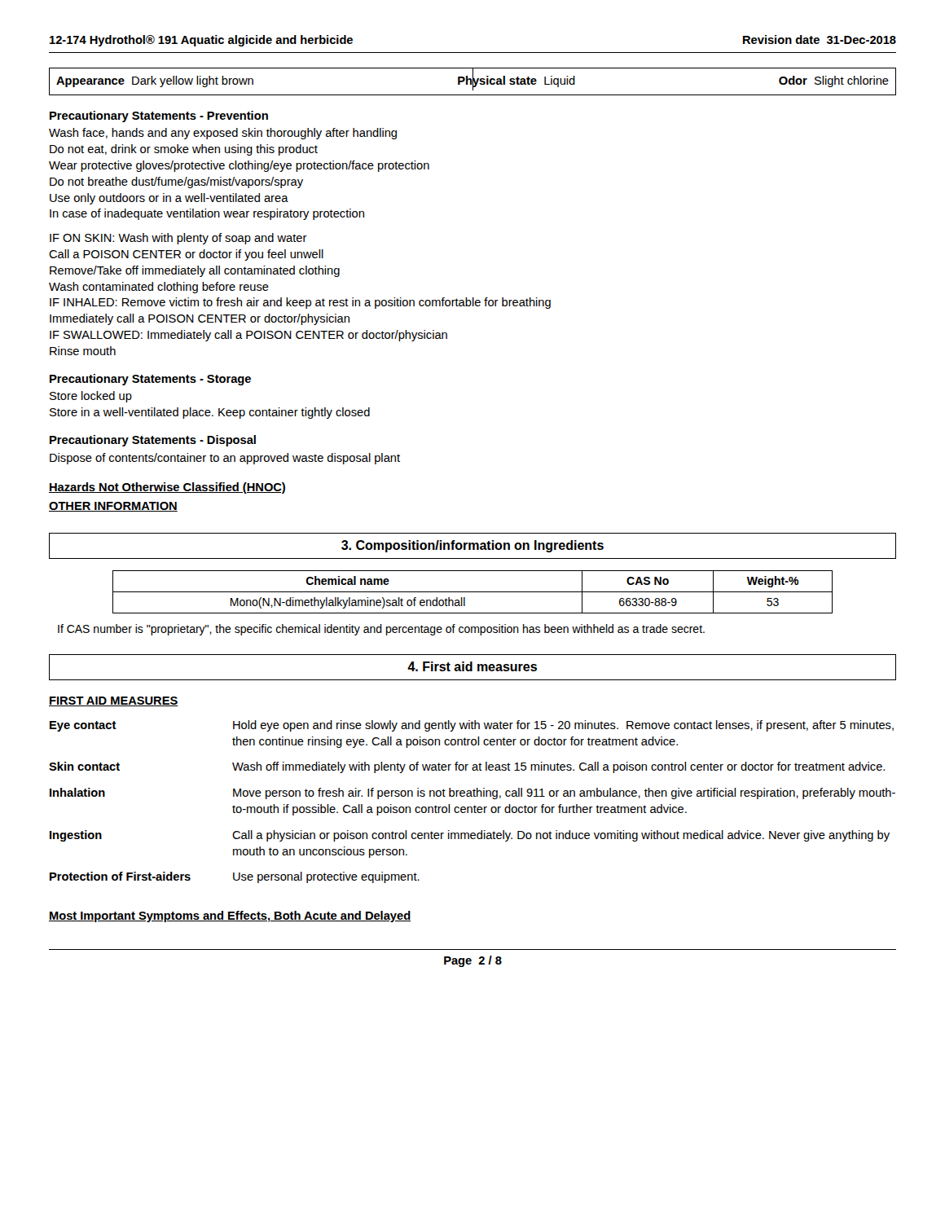12-174 Hydrothol® 191 Aquatic algicide and herbicide
Revision date 31-Dec-2018
Appearance Dark yellow light brown Physical state Liquid Odor Slight chlorine
Precautionary Statements - Prevention
Wash face, hands and any exposed skin thoroughly after handling
Do not eat, drink or smoke when using this product
Wear protective gloves/protective clothing/eye protection/face protection
Do not breathe dust/fume/gas/mist/vapors/spray
Use only outdoors or in a well-ventilated area
In case of inadequate ventilation wear respiratory protection
IF ON SKIN: Wash with plenty of soap and water
Call a POISON CENTER or doctor if you feel unwell
Remove/Take off immediately all contaminated clothing
Wash contaminated clothing before reuse
IF INHALED: Remove victim to fresh air and keep at rest in a position comfortable for breathing
Immediately call a POISON CENTER or doctor/physician
IF SWALLOWED: Immediately call a POISON CENTER or doctor/physician
Rinse mouth
Precautionary Statements - Storage
Store locked up
Store in a well-ventilated place. Keep container tightly closed
Precautionary Statements - Disposal
Dispose of contents/container to an approved waste disposal plant
Hazards Not Otherwise Classified (HNOC)
OTHER INFORMATION
3. Composition/information on Ingredients
| Chemical name | CAS No | Weight-% |
| --- | --- | --- |
| Mono(N,N-dimethylalkylamine)salt of endothall | 66330-88-9 | 53 |
If CAS number is "proprietary", the specific chemical identity and percentage of composition has been withheld as a trade secret.
4. First aid measures
FIRST AID MEASURES
Eye contact
Hold eye open and rinse slowly and gently with water for 15 - 20 minutes. Remove contact lenses, if present, after 5 minutes, then continue rinsing eye. Call a poison control center or doctor for treatment advice.
Skin contact
Wash off immediately with plenty of water for at least 15 minutes. Call a poison control center or doctor for treatment advice.
Inhalation
Move person to fresh air. If person is not breathing, call 911 or an ambulance, then give artificial respiration, preferably mouth-to-mouth if possible. Call a poison control center or doctor for further treatment advice.
Ingestion
Call a physician or poison control center immediately. Do not induce vomiting without medical advice. Never give anything by mouth to an unconscious person.
Protection of First-aiders
Use personal protective equipment.
Most Important Symptoms and Effects, Both Acute and Delayed
Page 2 / 8